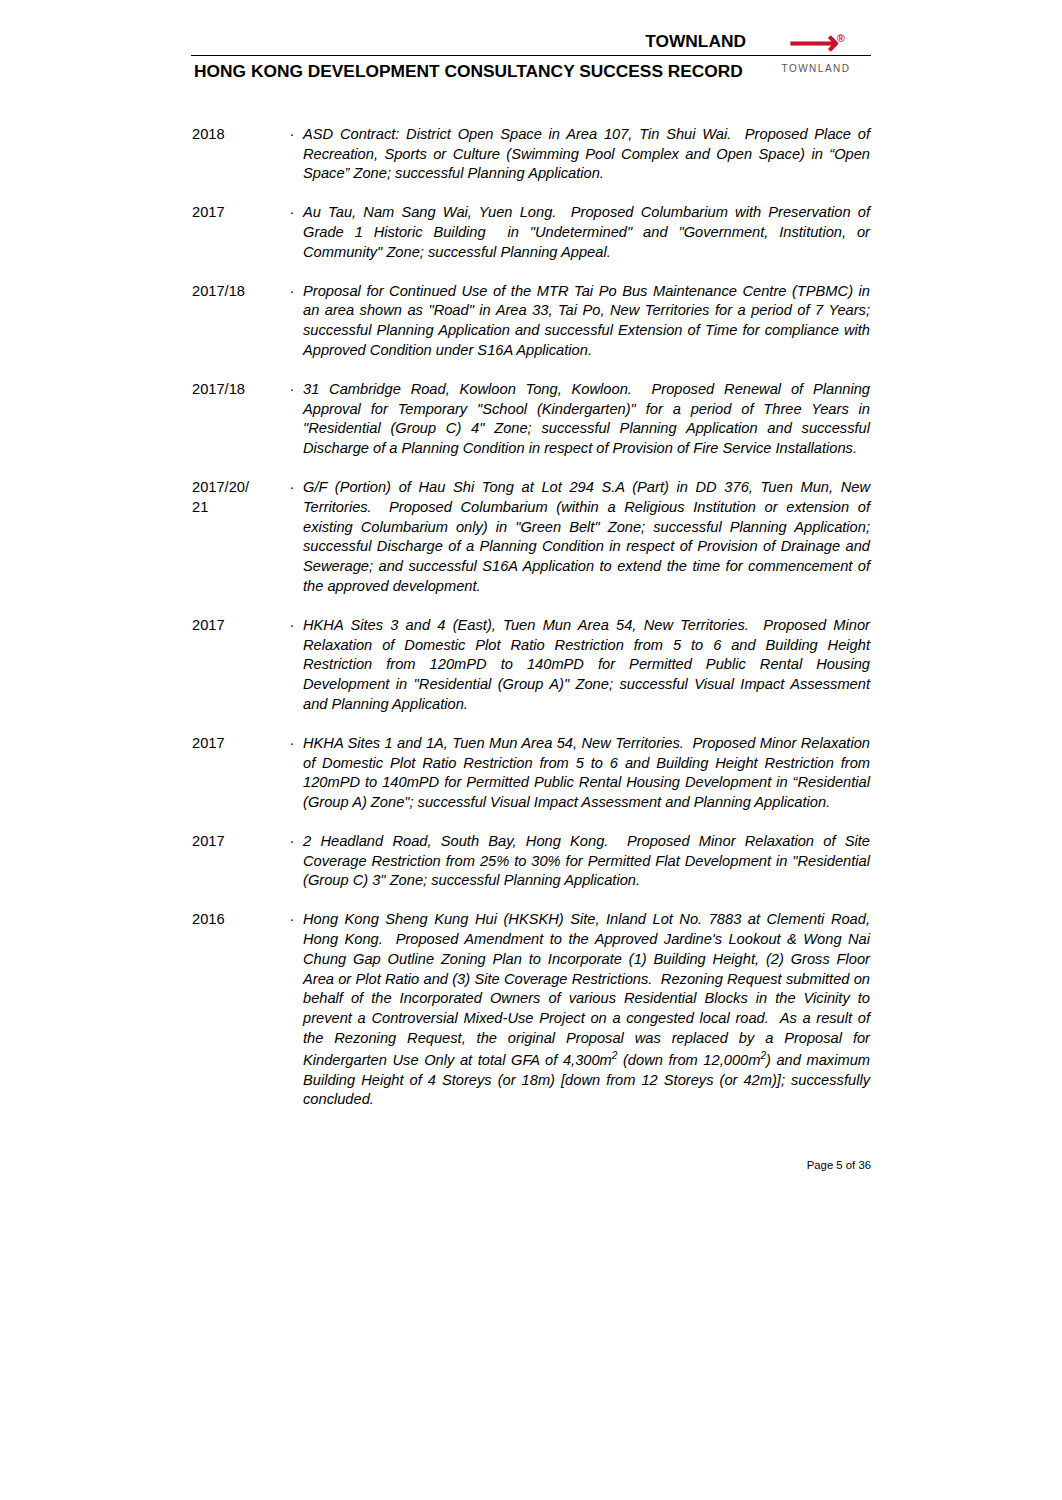⟶®
TOWNLAND
TOWNLAND
HONG KONG DEVELOPMENT CONSULTANCY SUCCESS RECORD
| 2018 | · | ASD Contract: District Open Space in Area 107, Tin Shui Wai. Proposed Place of Recreation, Sports or Culture (Swimming Pool Complex and Open Space) in “Open Space” Zone; successful Planning Application. |
| 2017 | · | Au Tau, Nam Sang Wai, Yuen Long. Proposed Columbarium with Preservation of Grade 1 Historic Building in "Undetermined" and "Government, Institution, or Community" Zone; successful Planning Appeal. |
| 2017/18 | · | Proposal for Continued Use of the MTR Tai Po Bus Maintenance Centre (TPBMC) in an area shown as "Road" in Area 33, Tai Po, New Territories for a period of 7 Years; successful Planning Application and successful Extension of Time for compliance with Approved Condition under S16A Application. |
| 2017/18 | · | 31 Cambridge Road, Kowloon Tong, Kowloon. Proposed Renewal of Planning Approval for Temporary "School (Kindergarten)" for a period of Three Years in "Residential (Group C) 4" Zone; successful Planning Application and successful Discharge of a Planning Condition in respect of Provision of Fire Service Installations. |
| 2017/20/ 21 | · | G/F (Portion) of Hau Shi Tong at Lot 294 S.A (Part) in DD 376, Tuen Mun, New Territories. Proposed Columbarium (within a Religious Institution or extension of existing Columbarium only) in "Green Belt" Zone; successful Planning Application; successful Discharge of a Planning Condition in respect of Provision of Drainage and Sewerage; and successful S16A Application to extend the time for commencement of the approved development. |
| 2017 | · | HKHA Sites 3 and 4 (East), Tuen Mun Area 54, New Territories. Proposed Minor Relaxation of Domestic Plot Ratio Restriction from 5 to 6 and Building Height Restriction from 120mPD to 140mPD for Permitted Public Rental Housing Development in "Residential (Group A)" Zone; successful Visual Impact Assessment and Planning Application. |
| 2017 | · | HKHA Sites 1 and 1A, Tuen Mun Area 54, New Territories. Proposed Minor Relaxation of Domestic Plot Ratio Restriction from 5 to 6 and Building Height Restriction from 120mPD to 140mPD for Permitted Public Rental Housing Development in “Residential (Group A) Zone"; successful Visual Impact Assessment and Planning Application. |
| 2017 | · | 2 Headland Road, South Bay, Hong Kong. Proposed Minor Relaxation of Site Coverage Restriction from 25% to 30% for Permitted Flat Development in "Residential (Group C) 3" Zone; successful Planning Application. |
| 2016 | · | Hong Kong Sheng Kung Hui (HKSKH) Site, Inland Lot No. 7883 at Clementi Road, Hong Kong. Proposed Amendment to the Approved Jardine's Lookout & Wong Nai Chung Gap Outline Zoning Plan to Incorporate (1) Building Height, (2) Gross Floor Area or Plot Ratio and (3) Site Coverage Restrictions. Rezoning Request submitted on behalf of the Incorporated Owners of various Residential Blocks in the Vicinity to prevent a Controversial Mixed-Use Project on a congested local road. As a result of the Rezoning Request, the original Proposal was replaced by a Proposal for Kindergarten Use Only at total GFA of 4,300m 2 (down from 12,000m 2 ) and maximum Building Height of 4 Storeys (or 18m) [down from 12 Storeys (or 42m)]; successfully concluded. |
Page 5 of 36